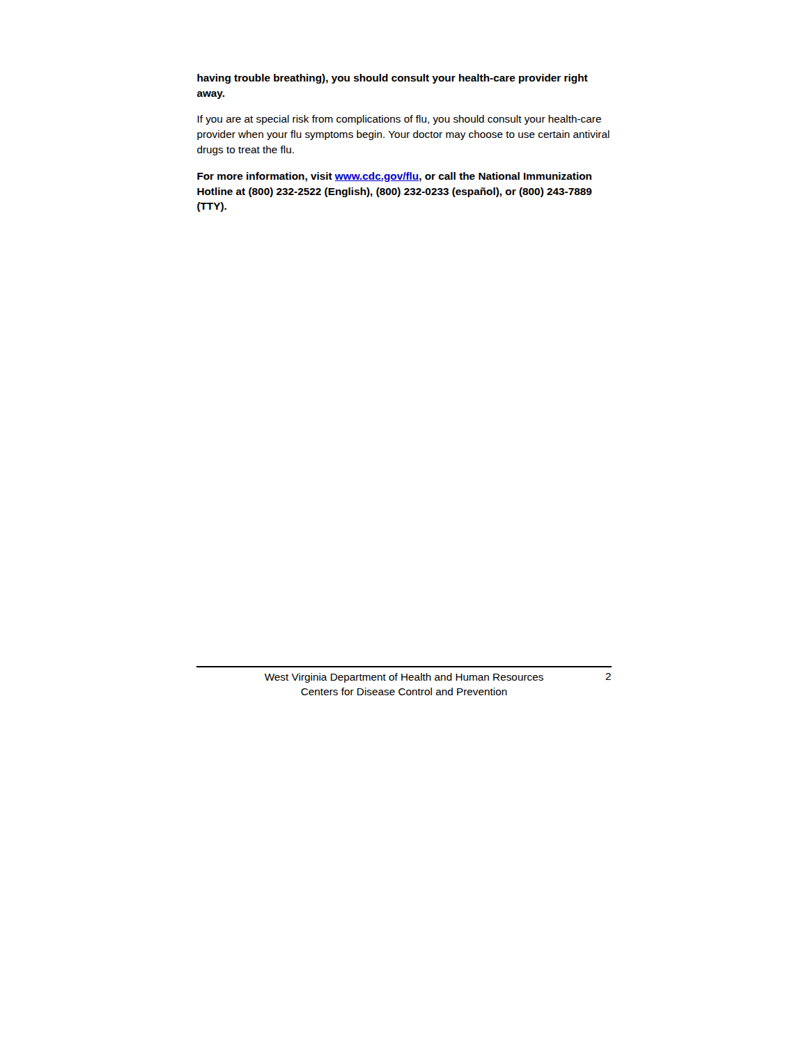having trouble breathing), you should consult your health-care provider right away.
If you are at special risk from complications of flu, you should consult your health-care provider when your flu symptoms begin. Your doctor may choose to use certain antiviral drugs to treat the flu.
For more information, visit www.cdc.gov/flu, or call the National Immunization Hotline at (800) 232-2522 (English), (800) 232-0233 (español), or (800) 243-7889 (TTY).
2
West Virginia Department of Health and Human Resources
Centers for Disease Control and Prevention